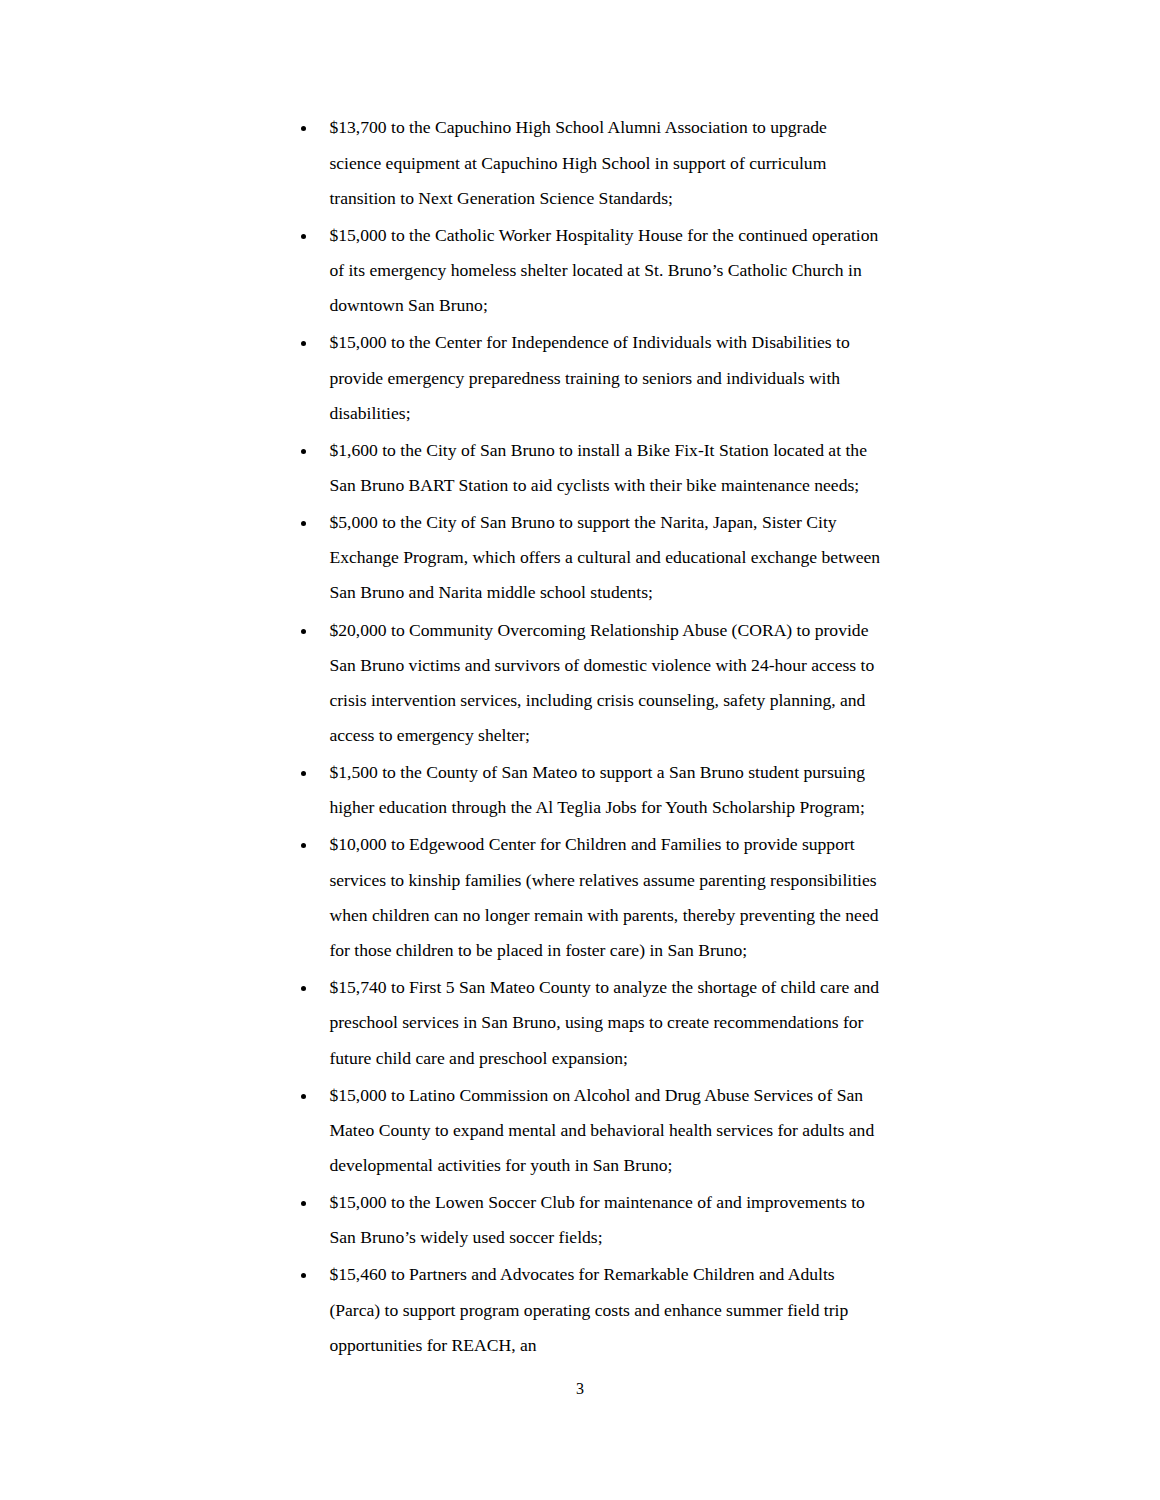$13,700 to the Capuchino High School Alumni Association to upgrade science equipment at Capuchino High School in support of curriculum transition to Next Generation Science Standards;
$15,000 to the Catholic Worker Hospitality House for the continued operation of its emergency homeless shelter located at St. Bruno’s Catholic Church in downtown San Bruno;
$15,000 to the Center for Independence of Individuals with Disabilities to provide emergency preparedness training to seniors and individuals with disabilities;
$1,600 to the City of San Bruno to install a Bike Fix-It Station located at the San Bruno BART Station to aid cyclists with their bike maintenance needs;
$5,000 to the City of San Bruno to support the Narita, Japan, Sister City Exchange Program, which offers a cultural and educational exchange between San Bruno and Narita middle school students;
$20,000 to Community Overcoming Relationship Abuse (CORA) to provide San Bruno victims and survivors of domestic violence with 24-hour access to crisis intervention services, including crisis counseling, safety planning, and access to emergency shelter;
$1,500 to the County of San Mateo to support a San Bruno student pursuing higher education through the Al Teglia Jobs for Youth Scholarship Program;
$10,000 to Edgewood Center for Children and Families to provide support services to kinship families (where relatives assume parenting responsibilities when children can no longer remain with parents, thereby preventing the need for those children to be placed in foster care) in San Bruno;
$15,740 to First 5 San Mateo County to analyze the shortage of child care and preschool services in San Bruno, using maps to create recommendations for future child care and preschool expansion;
$15,000 to Latino Commission on Alcohol and Drug Abuse Services of San Mateo County to expand mental and behavioral health services for adults and developmental activities for youth in San Bruno;
$15,000 to the Lowen Soccer Club for maintenance of and improvements to San Bruno’s widely used soccer fields;
$15,460 to Partners and Advocates for Remarkable Children and Adults (Parca) to support program operating costs and enhance summer field trip opportunities for REACH, an
3